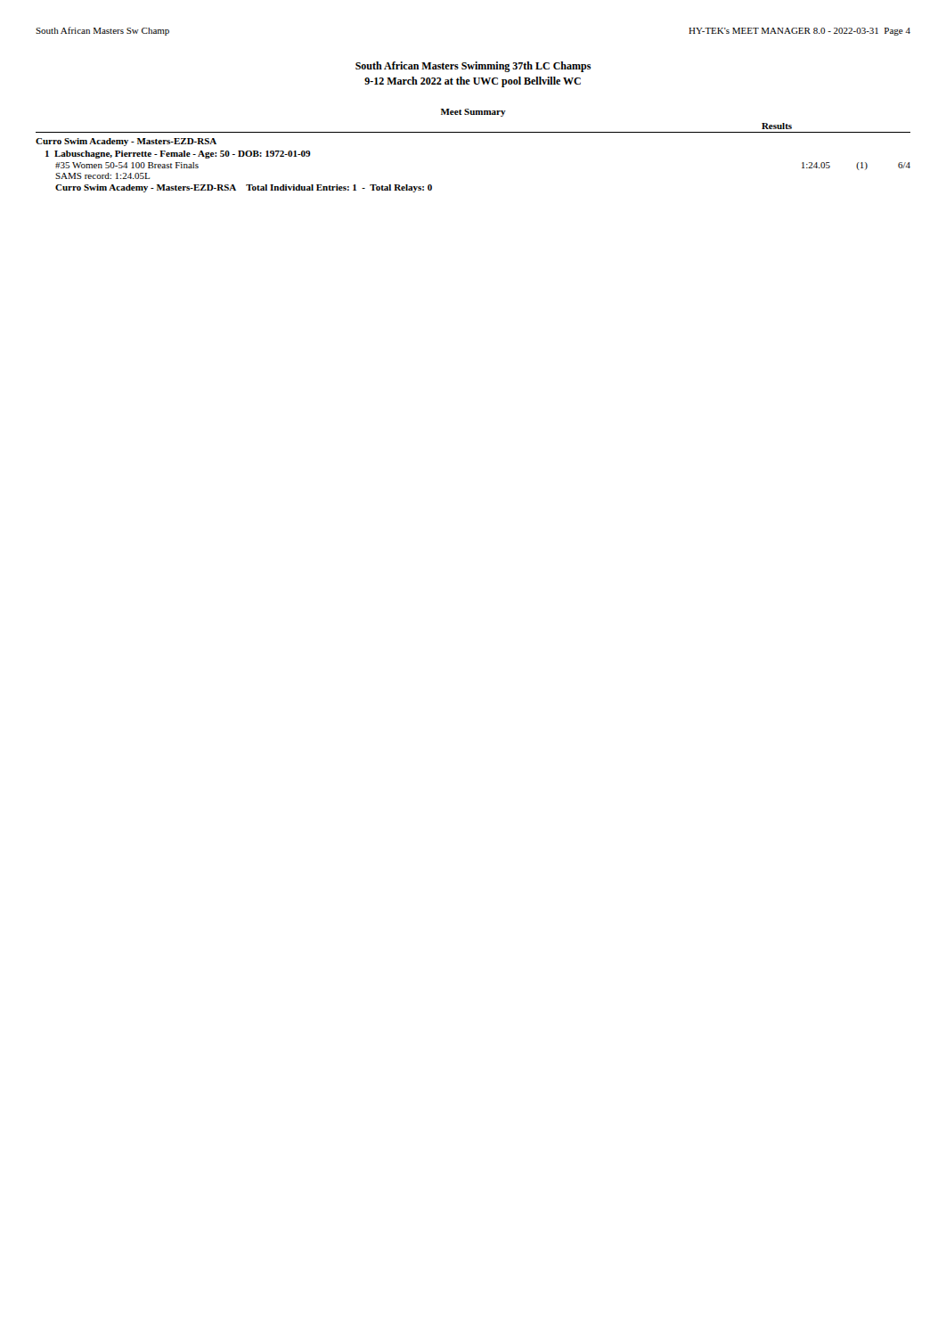South African Masters Sw Champ
HY-TEK's MEET MANAGER 8.0 - 2022-03-31 Page 4
South African Masters Swimming 37th LC Champs
9-12 March 2022 at the UWC pool Bellville WC
Meet Summary
Results
Curro Swim Academy - Masters-EZD-RSA
1 Labuschagne, Pierrette - Female - Age: 50 - DOB: 1972-01-09
#35 Women 50-54 100 Breast Finals
1:24.05
(1)
6/4
SAMS record: 1:24.05L
Curro Swim Academy - Masters-EZD-RSA Total Individual Entries: 1 - Total Relays: 0